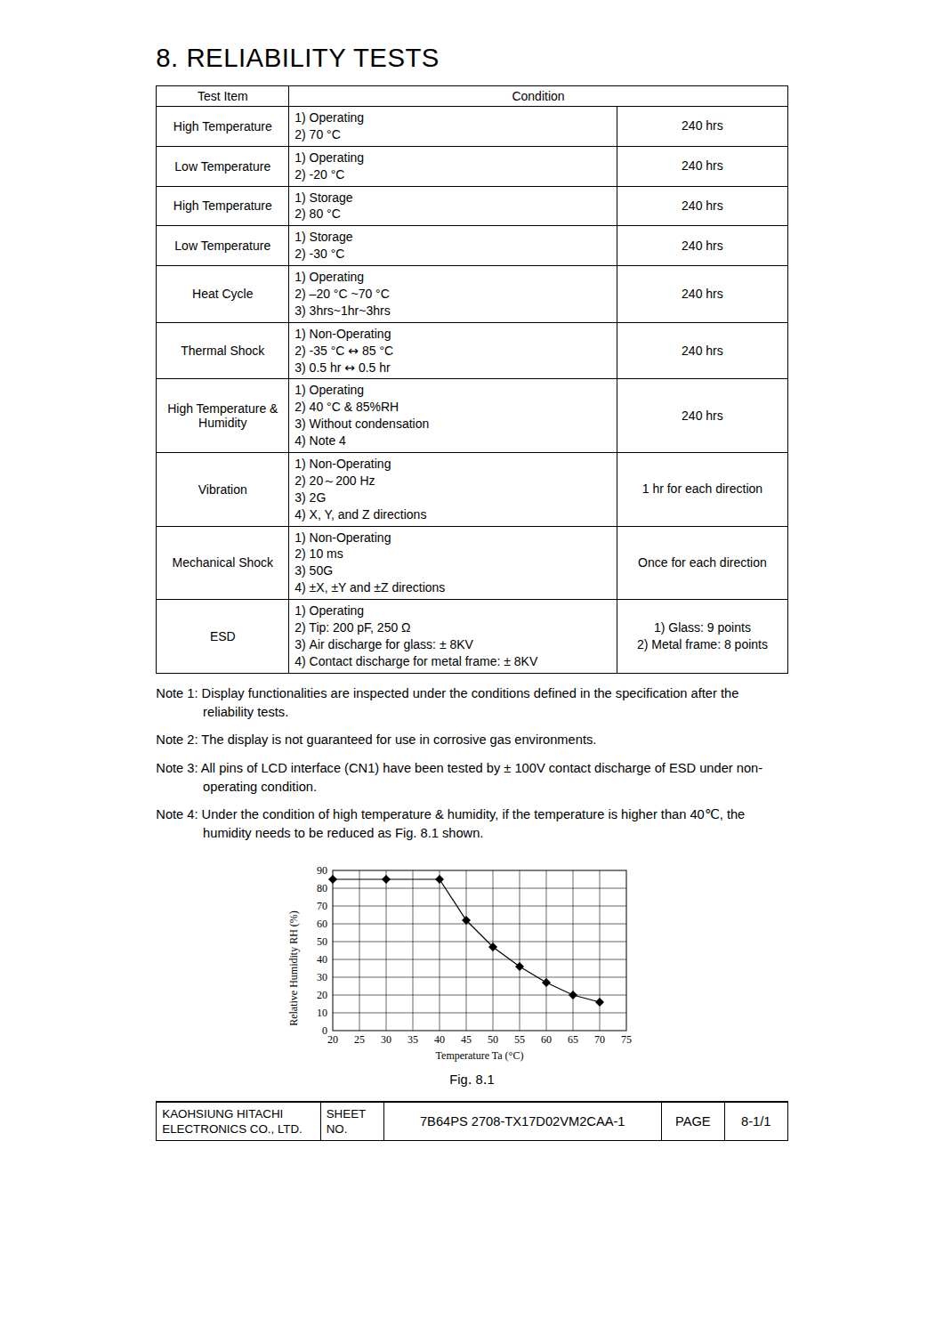8. RELIABILITY TESTS
| Test Item | Condition |
| --- | --- |
| High Temperature | 1) Operating 2) 70 °C | 240 hrs |
| Low Temperature | 1) Operating 2) -20 °C | 240 hrs |
| High Temperature | 1) Storage 2) 80 °C | 240 hrs |
| Low Temperature | 1) Storage 2) -30 °C | 240 hrs |
| Heat Cycle | 1) Operating 2) –20 °C ~70 °C 3) 3hrs~1hr~3hrs | 240 hrs |
| Thermal Shock | 1) Non-Operating 2) -35 °C ↔ 85 °C 3) 0.5 hr ↔ 0.5 hr | 240 hrs |
| High Temperature & Humidity | 1) Operating 2) 40 °C & 85%RH 3) Without condensation 4) Note 4 | 240 hrs |
| Vibration | 1) Non-Operating 2) 20～200 Hz 3) 2G 4) X, Y, and Z directions | 1 hr for each direction |
| Mechanical Shock | 1) Non-Operating 2) 10 ms 3) 50G 4) ±X, ±Y and ±Z directions | Once for each direction |
| ESD | 1) Operating 2) Tip: 200 pF, 250 Ω 3) Air discharge for glass: ± 8KV 4) Contact discharge for metal frame: ± 8KV | 1) Glass: 9 points 2) Metal frame: 8 points |
Note 1: Display functionalities are inspected under the conditions defined in the specification after the reliability tests.
Note 2: The display is not guaranteed for use in corrosive gas environments.
Note 3: All pins of LCD interface (CN1) have been tested by ± 100V contact discharge of ESD under non-operating condition.
Note 4: Under the condition of high temperature & humidity, if the temperature is higher than 40℃, the humidity needs to be reduced as Fig. 8.1 shown.
Relative Humidity RH (%) 90 80 70 60 50 40 30 20 10 0 20 25 30 35 40 45 50 55 60 65 70 75 Temperature Ta (°C)
Fig. 8. 1
| KAOHSIUNG HITACHI ELECTRONICS CO., LTD. | SHEET NO. | 7B64PS 2708-TX17D02VM2CAA-1 | PAGE | 8-1/1 |